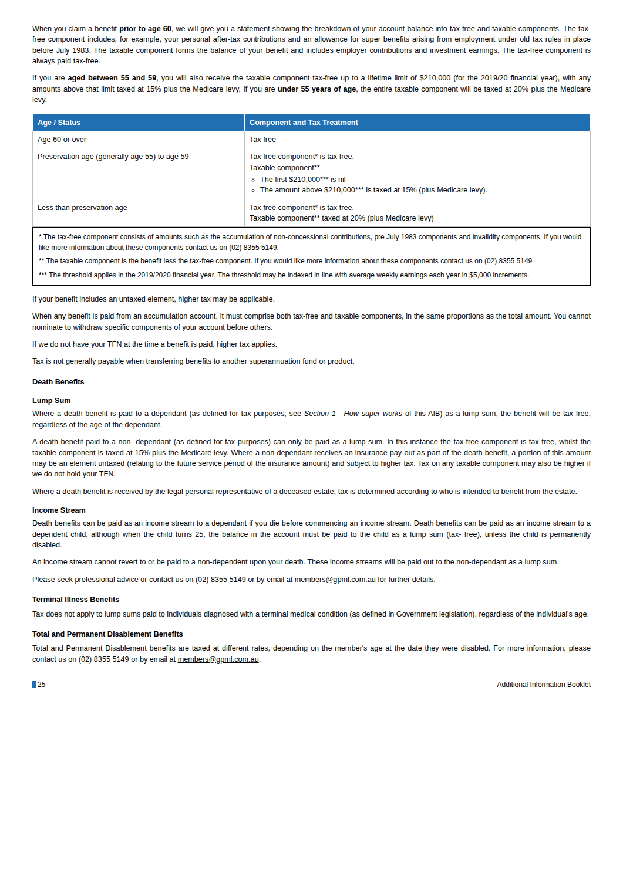When you claim a benefit prior to age 60, we will give you a statement showing the breakdown of your account balance into tax-free and taxable components. The tax-free component includes, for example, your personal after-tax contributions and an allowance for super benefits arising from employment under old tax rules in place before July 1983. The taxable component forms the balance of your benefit and includes employer contributions and investment earnings. The tax-free component is always paid tax-free.
If you are aged between 55 and 59, you will also receive the taxable component tax-free up to a lifetime limit of $210,000 (for the 2019/20 financial year), with any amounts above that limit taxed at 15% plus the Medicare levy. If you are under 55 years of age, the entire taxable component will be taxed at 20% plus the Medicare levy.
| Age / Status | Component and Tax Treatment |
| --- | --- |
| Age 60 or over | Tax free |
| Preservation age (generally age 55) to age 59 | Tax free component* is tax free. Taxable component** The first $210,000*** is nil The amount above $210,000*** is taxed at 15% (plus Medicare levy). |
| Less than preservation age | Tax free component* is tax free. Taxable component** taxed at 20% (plus Medicare levy) |
* The tax-free component consists of amounts such as the accumulation of non-concessional contributions, pre July 1983 components and invalidity components. If you would like more information about these components contact us on (02) 8355 5149.
** The taxable component is the benefit less the tax-free component. If you would like more information about these components contact us on (02) 8355 5149
*** The threshold applies in the 2019/2020 financial year. The threshold may be indexed in line with average weekly earnings each year in $5,000 increments.
If your benefit includes an untaxed element, higher tax may be applicable.
When any benefit is paid from an accumulation account, it must comprise both tax-free and taxable components, in the same proportions as the total amount. You cannot nominate to withdraw specific components of your account before others.
If we do not have your TFN at the time a benefit is paid, higher tax applies.
Tax is not generally payable when transferring benefits to another superannuation fund or product.
Death Benefits
Lump Sum
Where a death benefit is paid to a dependant (as defined for tax purposes; see Section 1 - How super works of this AIB) as a lump sum, the benefit will be tax free, regardless of the age of the dependant.
A death benefit paid to a non- dependant (as defined for tax purposes) can only be paid as a lump sum. In this instance the tax-free component is tax free, whilst the taxable component is taxed at 15% plus the Medicare levy. Where a non-dependant receives an insurance pay-out as part of the death benefit, a portion of this amount may be an element untaxed (relating to the future service period of the insurance amount) and subject to higher tax. Tax on any taxable component may also be higher if we do not hold your TFN.
Where a death benefit is received by the legal personal representative of a deceased estate, tax is determined according to who is intended to benefit from the estate.
Income Stream
Death benefits can be paid as an income stream to a dependant if you die before commencing an income stream. Death benefits can be paid as an income stream to a dependent child, although when the child turns 25, the balance in the account must be paid to the child as a lump sum (tax- free), unless the child is permanently disabled.
An income stream cannot revert to or be paid to a non-dependent upon your death. These income streams will be paid out to the non-dependant as a lump sum.
Please seek professional advice or contact us on (02) 8355 5149 or by email at members@gpml.com.au for further details.
Terminal Illness Benefits
Tax does not apply to lump sums paid to individuals diagnosed with a terminal medical condition (as defined in Government legislation), regardless of the individual's age.
Total and Permanent Disablement Benefits
Total and Permanent Disablement benefits are taxed at different rates, depending on the member's age at the date they were disabled. For more information, please contact us on (02) 8355 5149 or by email at members@gpml.com.au.
25
Additional Information Booklet